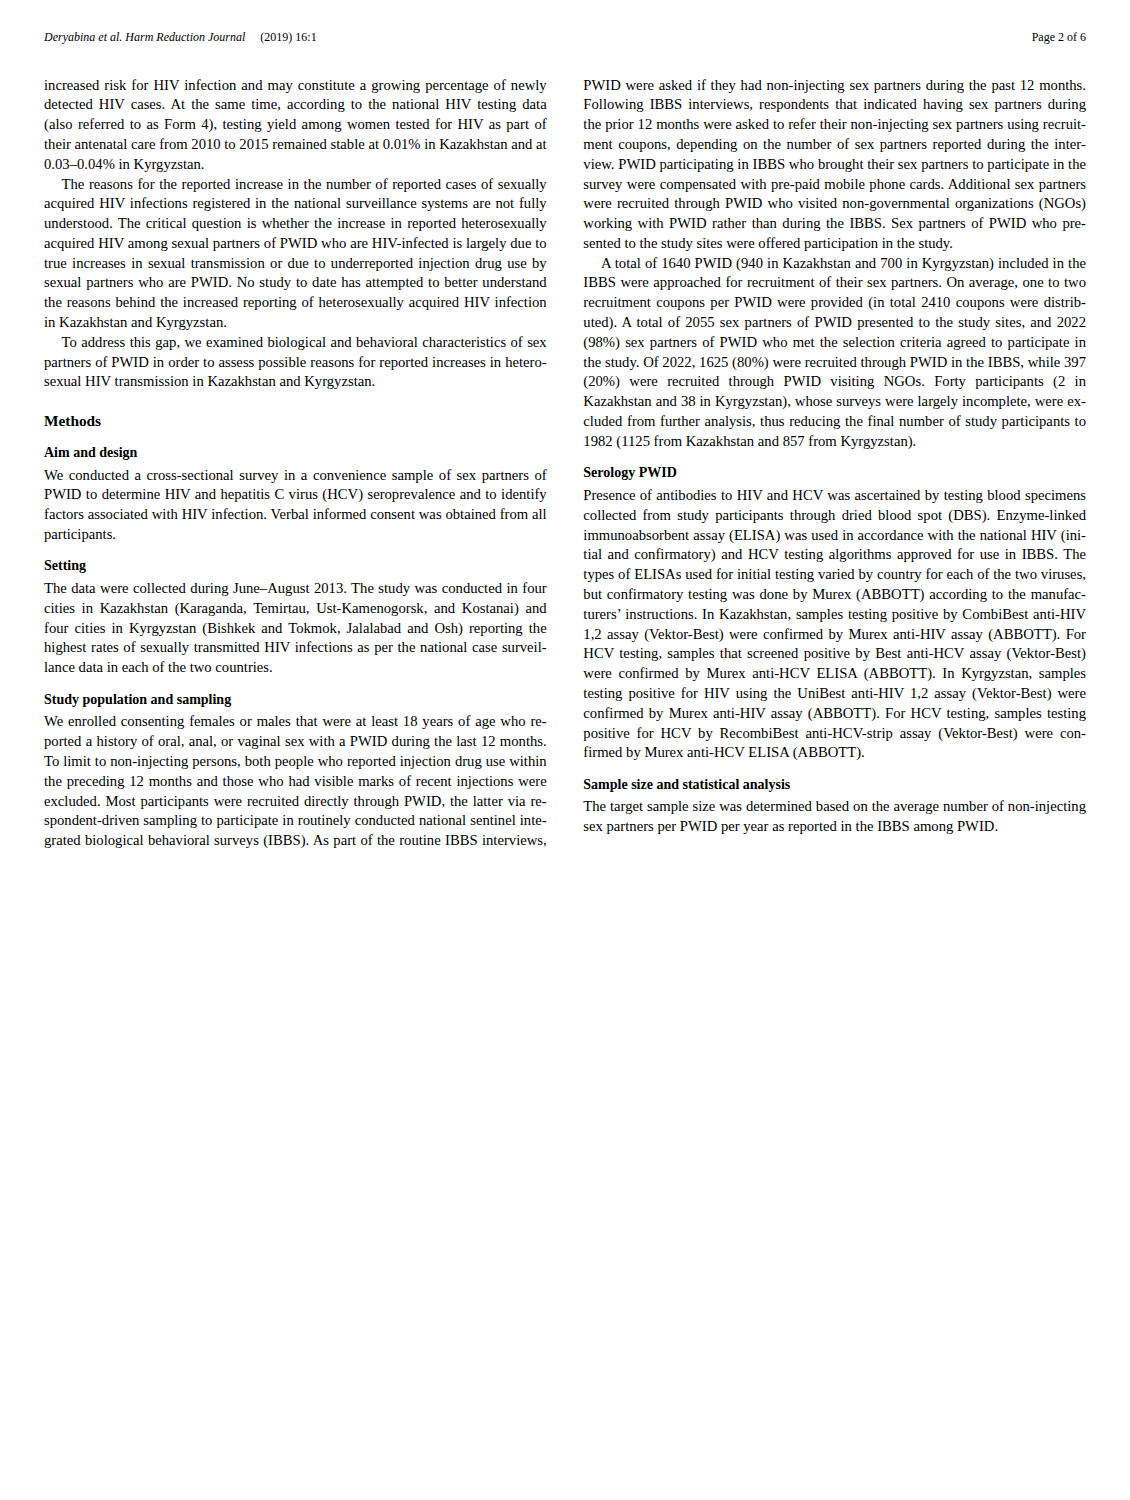Deryabina et al. Harm Reduction Journal (2019) 16:1
Page 2 of 6
increased risk for HIV infection and may constitute a growing percentage of newly detected HIV cases. At the same time, according to the national HIV testing data (also referred to as Form 4), testing yield among women tested for HIV as part of their antenatal care from 2010 to 2015 remained stable at 0.01% in Kazakhstan and at 0.03–0.04% in Kyrgyzstan.
The reasons for the reported increase in the number of reported cases of sexually acquired HIV infections registered in the national surveillance systems are not fully understood. The critical question is whether the increase in reported heterosexually acquired HIV among sexual partners of PWID who are HIV-infected is largely due to true increases in sexual transmission or due to underreported injection drug use by sexual partners who are PWID. No study to date has attempted to better understand the reasons behind the increased reporting of heterosexually acquired HIV infection in Kazakhstan and Kyrgyzstan.
To address this gap, we examined biological and behavioral characteristics of sex partners of PWID in order to assess possible reasons for reported increases in heterosexual HIV transmission in Kazakhstan and Kyrgyzstan.
Methods
Aim and design
We conducted a cross-sectional survey in a convenience sample of sex partners of PWID to determine HIV and hepatitis C virus (HCV) seroprevalence and to identify factors associated with HIV infection. Verbal informed consent was obtained from all participants.
Setting
The data were collected during June–August 2013. The study was conducted in four cities in Kazakhstan (Karaganda, Temirtau, Ust-Kamenogorsk, and Kostanai) and four cities in Kyrgyzstan (Bishkek and Tokmok, Jalalabad and Osh) reporting the highest rates of sexually transmitted HIV infections as per the national case surveillance data in each of the two countries.
Study population and sampling
We enrolled consenting females or males that were at least 18 years of age who reported a history of oral, anal, or vaginal sex with a PWID during the last 12 months. To limit to non-injecting persons, both people who reported injection drug use within the preceding 12 months and those who had visible marks of recent injections were excluded. Most participants were recruited directly through PWID, the latter via respondent-driven sampling to participate in routinely conducted national sentinel integrated biological behavioral surveys (IBBS). As part of the routine IBBS interviews, PWID were asked if they had non-injecting sex partners during the past 12 months. Following IBBS interviews, respondents that indicated having sex partners during the prior 12 months were asked to refer their non-injecting sex partners using recruitment coupons, depending on the number of sex partners reported during the interview. PWID participating in IBBS who brought their sex partners to participate in the survey were compensated with pre-paid mobile phone cards. Additional sex partners were recruited through PWID who visited non-governmental organizations (NGOs) working with PWID rather than during the IBBS. Sex partners of PWID who presented to the study sites were offered participation in the study.
A total of 1640 PWID (940 in Kazakhstan and 700 in Kyrgyzstan) included in the IBBS were approached for recruitment of their sex partners. On average, one to two recruitment coupons per PWID were provided (in total 2410 coupons were distributed). A total of 2055 sex partners of PWID presented to the study sites, and 2022 (98%) sex partners of PWID who met the selection criteria agreed to participate in the study. Of 2022, 1625 (80%) were recruited through PWID in the IBBS, while 397 (20%) were recruited through PWID visiting NGOs. Forty participants (2 in Kazakhstan and 38 in Kyrgyzstan), whose surveys were largely incomplete, were excluded from further analysis, thus reducing the final number of study participants to 1982 (1125 from Kazakhstan and 857 from Kyrgyzstan).
Serology PWID
Presence of antibodies to HIV and HCV was ascertained by testing blood specimens collected from study participants through dried blood spot (DBS). Enzyme-linked immunoabsorbent assay (ELISA) was used in accordance with the national HIV (initial and confirmatory) and HCV testing algorithms approved for use in IBBS. The types of ELISAs used for initial testing varied by country for each of the two viruses, but confirmatory testing was done by Murex (ABBOTT) according to the manufacturers’ instructions. In Kazakhstan, samples testing positive by CombiBest anti-HIV 1,2 assay (Vektor-Best) were confirmed by Murex anti-HIV assay (ABBOTT). For HCV testing, samples that screened positive by Best anti-HCV assay (Vektor-Best) were confirmed by Murex anti-HCV ELISA (ABBOTT). In Kyrgyzstan, samples testing positive for HIV using the UniBest anti-HIV 1,2 assay (Vektor-Best) were confirmed by Murex anti-HIV assay (ABBOTT). For HCV testing, samples testing positive for HCV by RecombiBest anti-HCV-strip assay (Vektor-Best) were confirmed by Murex anti-HCV ELISA (ABBOTT).
Sample size and statistical analysis
The target sample size was determined based on the average number of non-injecting sex partners per PWID per year as reported in the IBBS among PWID.